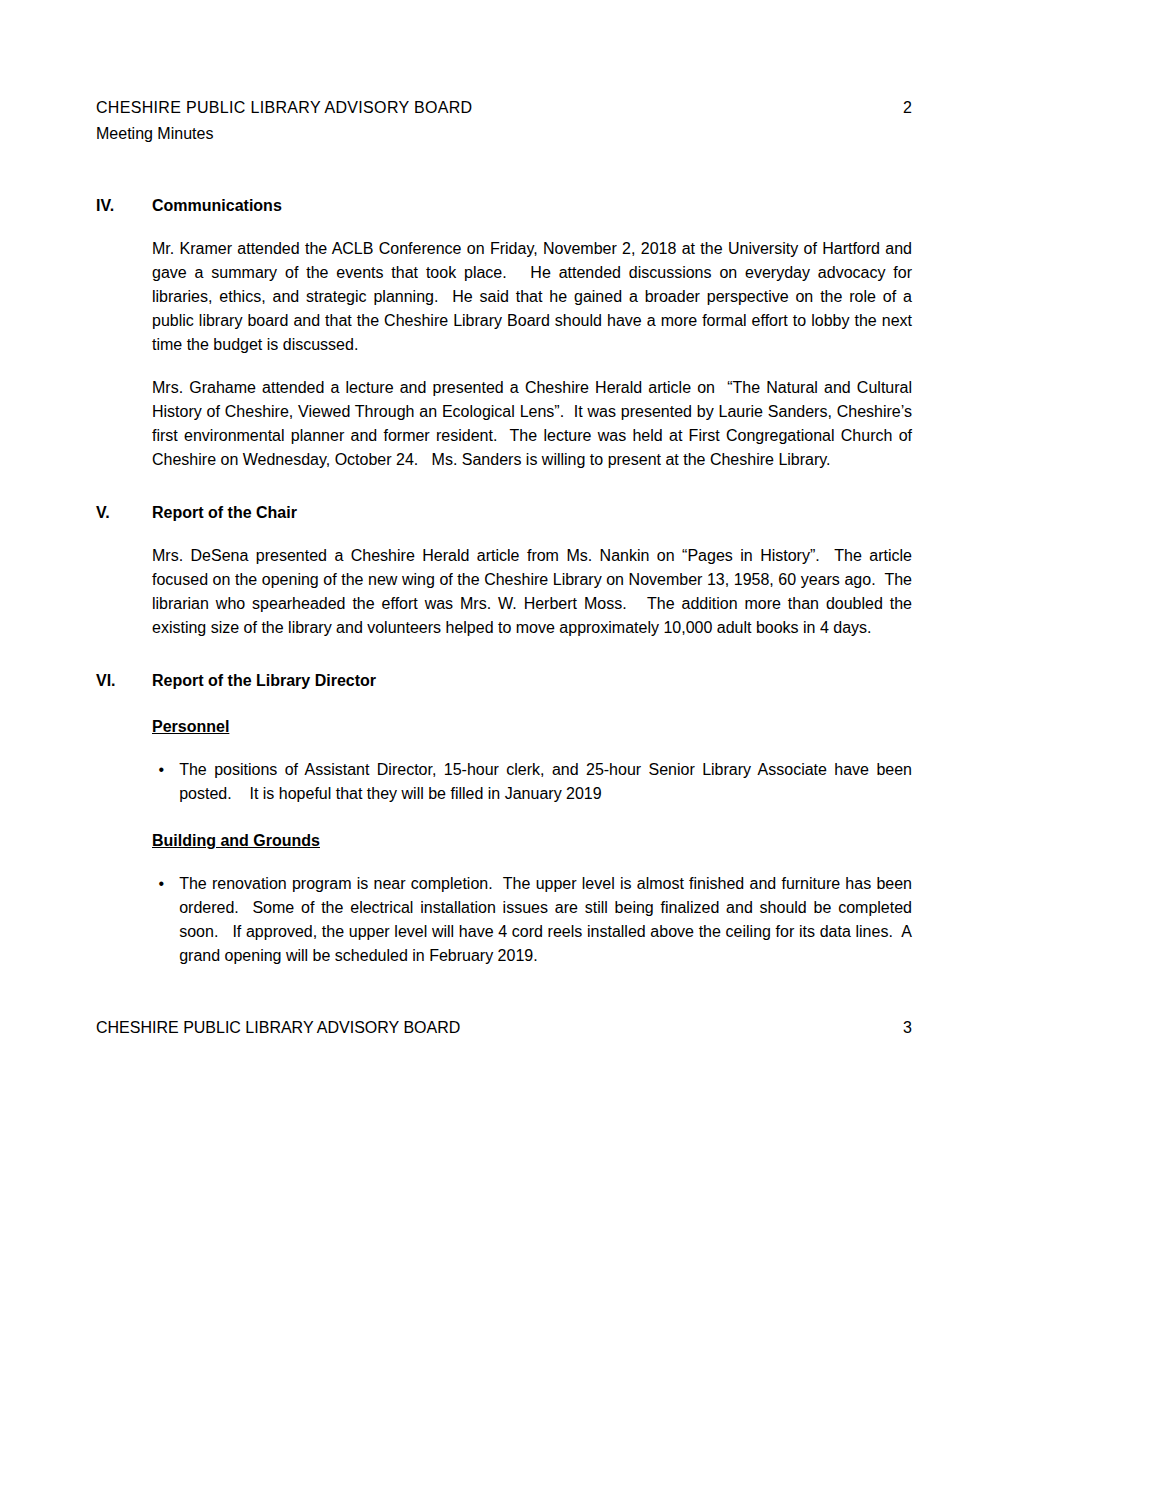CHESHIRE PUBLIC LIBRARY ADVISORY BOARD
2
Meeting Minutes
IV. Communications
Mr. Kramer attended the ACLB Conference on Friday, November 2, 2018 at the University of Hartford and gave a summary of the events that took place. He attended discussions on everyday advocacy for libraries, ethics, and strategic planning. He said that he gained a broader perspective on the role of a public library board and that the Cheshire Library Board should have a more formal effort to lobby the next time the budget is discussed.
Mrs. Grahame attended a lecture and presented a Cheshire Herald article on “The Natural and Cultural History of Cheshire, Viewed Through an Ecological Lens”. It was presented by Laurie Sanders, Cheshire’s first environmental planner and former resident. The lecture was held at First Congregational Church of Cheshire on Wednesday, October 24. Ms. Sanders is willing to present at the Cheshire Library.
V. Report of the Chair
Mrs. DeSena presented a Cheshire Herald article from Ms. Nankin on “Pages in History”. The article focused on the opening of the new wing of the Cheshire Library on November 13, 1958, 60 years ago. The librarian who spearheaded the effort was Mrs. W. Herbert Moss. The addition more than doubled the existing size of the library and volunteers helped to move approximately 10,000 adult books in 4 days.
VI. Report of the Library Director
Personnel
The positions of Assistant Director, 15-hour clerk, and 25-hour Senior Library Associate have been posted. It is hopeful that they will be filled in January 2019
Building and Grounds
The renovation program is near completion. The upper level is almost finished and furniture has been ordered. Some of the electrical installation issues are still being finalized and should be completed soon. If approved, the upper level will have 4 cord reels installed above the ceiling for its data lines. A grand opening will be scheduled in February 2019.
CHESHIRE PUBLIC LIBRARY ADVISORY BOARD
3